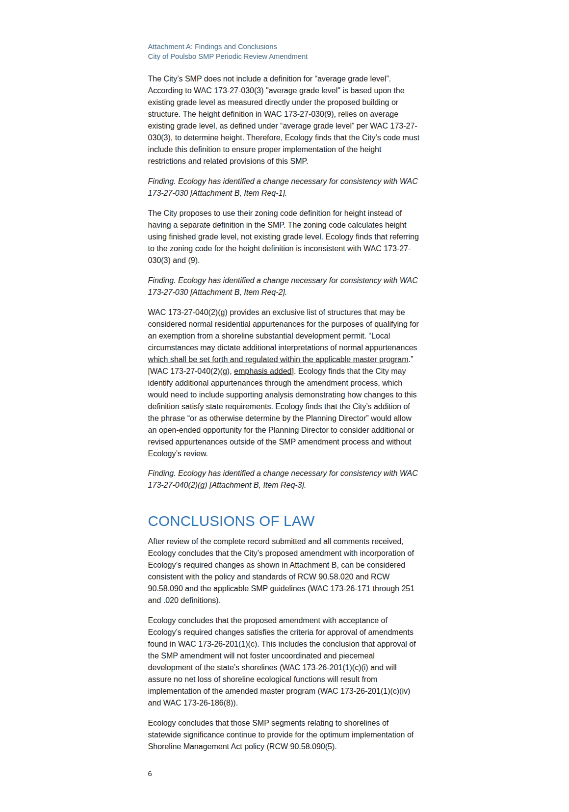Attachment A: Findings and Conclusions
City of Poulsbo SMP Periodic Review Amendment
The City’s SMP does not include a definition for “average grade level”. According to WAC 173-27-030(3) "average grade level" is based upon the existing grade level as measured directly under the proposed building or structure. The height definition in WAC 173-27-030(9), relies on average existing grade level, as defined under “average grade level” per WAC 173-27-030(3), to determine height. Therefore, Ecology finds that the City’s code must include this definition to ensure proper implementation of the height restrictions and related provisions of this SMP.
Finding. Ecology has identified a change necessary for consistency with WAC 173-27-030 [Attachment B, Item Req-1].
The City proposes to use their zoning code definition for height instead of having a separate definition in the SMP. The zoning code calculates height using finished grade level, not existing grade level. Ecology finds that referring to the zoning code for the height definition is inconsistent with WAC 173-27-030(3) and (9).
Finding. Ecology has identified a change necessary for consistency with WAC 173-27-030 [Attachment B, Item Req-2].
WAC 173-27-040(2)(g) provides an exclusive list of structures that may be considered normal residential appurtenances for the purposes of qualifying for an exemption from a shoreline substantial development permit. “Local circumstances may dictate additional interpretations of normal appurtenances which shall be set forth and regulated within the applicable master program.” [WAC 173-27-040(2)(g), emphasis added]. Ecology finds that the City may identify additional appurtenances through the amendment process, which would need to include supporting analysis demonstrating how changes to this definition satisfy state requirements. Ecology finds that the City’s addition of the phrase “or as otherwise determine by the Planning Director” would allow an open-ended opportunity for the Planning Director to consider additional or revised appurtenances outside of the SMP amendment process and without Ecology’s review.
Finding. Ecology has identified a change necessary for consistency with WAC 173-27-040(2)(g) [Attachment B, Item Req-3].
CONCLUSIONS OF LAW
After review of the complete record submitted and all comments received, Ecology concludes that the City’s proposed amendment with incorporation of Ecology’s required changes as shown in Attachment B, can be considered consistent with the policy and standards of RCW 90.58.020 and RCW 90.58.090 and the applicable SMP guidelines (WAC 173-26-171 through 251 and .020 definitions).
Ecology concludes that the proposed amendment with acceptance of Ecology’s required changes satisfies the criteria for approval of amendments found in WAC 173-26-201(1)(c). This includes the conclusion that approval of the SMP amendment will not foster uncoordinated and piecemeal development of the state’s shorelines (WAC 173-26-201(1)(c)(i) and will assure no net loss of shoreline ecological functions will result from implementation of the amended master program (WAC 173-26-201(1)(c)(iv) and WAC 173-26-186(8)).
Ecology concludes that those SMP segments relating to shorelines of statewide significance continue to provide for the optimum implementation of Shoreline Management Act policy (RCW 90.58.090(5).
6